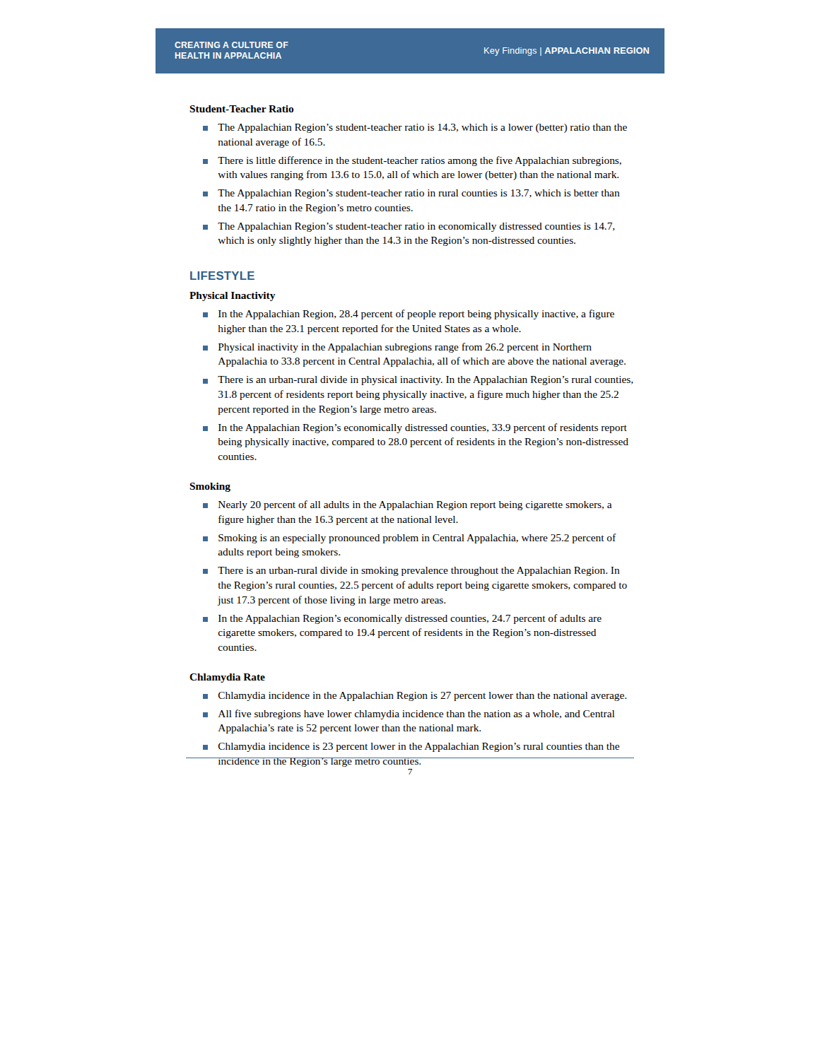Creating a Culture of
Health in Appalachia
Key Findings | APPALACHIAN REGION
Student-Teacher Ratio
The Appalachian Region’s student-teacher ratio is 14.3, which is a lower (better) ratio than the national average of 16.5.
There is little difference in the student-teacher ratios among the five Appalachian subregions, with values ranging from 13.6 to 15.0, all of which are lower (better) than the national mark.
The Appalachian Region’s student-teacher ratio in rural counties is 13.7, which is better than the 14.7 ratio in the Region’s metro counties.
The Appalachian Region’s student-teacher ratio in economically distressed counties is 14.7, which is only slightly higher than the 14.3 in the Region’s non-distressed counties.
Lifestyle
Physical Inactivity
In the Appalachian Region, 28.4 percent of people report being physically inactive, a figure higher than the 23.1 percent reported for the United States as a whole.
Physical inactivity in the Appalachian subregions range from 26.2 percent in Northern Appalachia to 33.8 percent in Central Appalachia, all of which are above the national average.
There is an urban-rural divide in physical inactivity. In the Appalachian Region’s rural counties, 31.8 percent of residents report being physically inactive, a figure much higher than the 25.2 percent reported in the Region’s large metro areas.
In the Appalachian Region’s economically distressed counties, 33.9 percent of residents report being physically inactive, compared to 28.0 percent of residents in the Region’s non-distressed counties.
Smoking
Nearly 20 percent of all adults in the Appalachian Region report being cigarette smokers, a figure higher than the 16.3 percent at the national level.
Smoking is an especially pronounced problem in Central Appalachia, where 25.2 percent of adults report being smokers.
There is an urban-rural divide in smoking prevalence throughout the Appalachian Region. In the Region’s rural counties, 22.5 percent of adults report being cigarette smokers, compared to just 17.3 percent of those living in large metro areas.
In the Appalachian Region’s economically distressed counties, 24.7 percent of adults are cigarette smokers, compared to 19.4 percent of residents in the Region’s non-distressed counties.
Chlamydia Rate
Chlamydia incidence in the Appalachian Region is 27 percent lower than the national average.
All five subregions have lower chlamydia incidence than the nation as a whole, and Central Appalachia’s rate is 52 percent lower than the national mark.
Chlamydia incidence is 23 percent lower in the Appalachian Region’s rural counties than the incidence in the Region’s large metro counties.
7